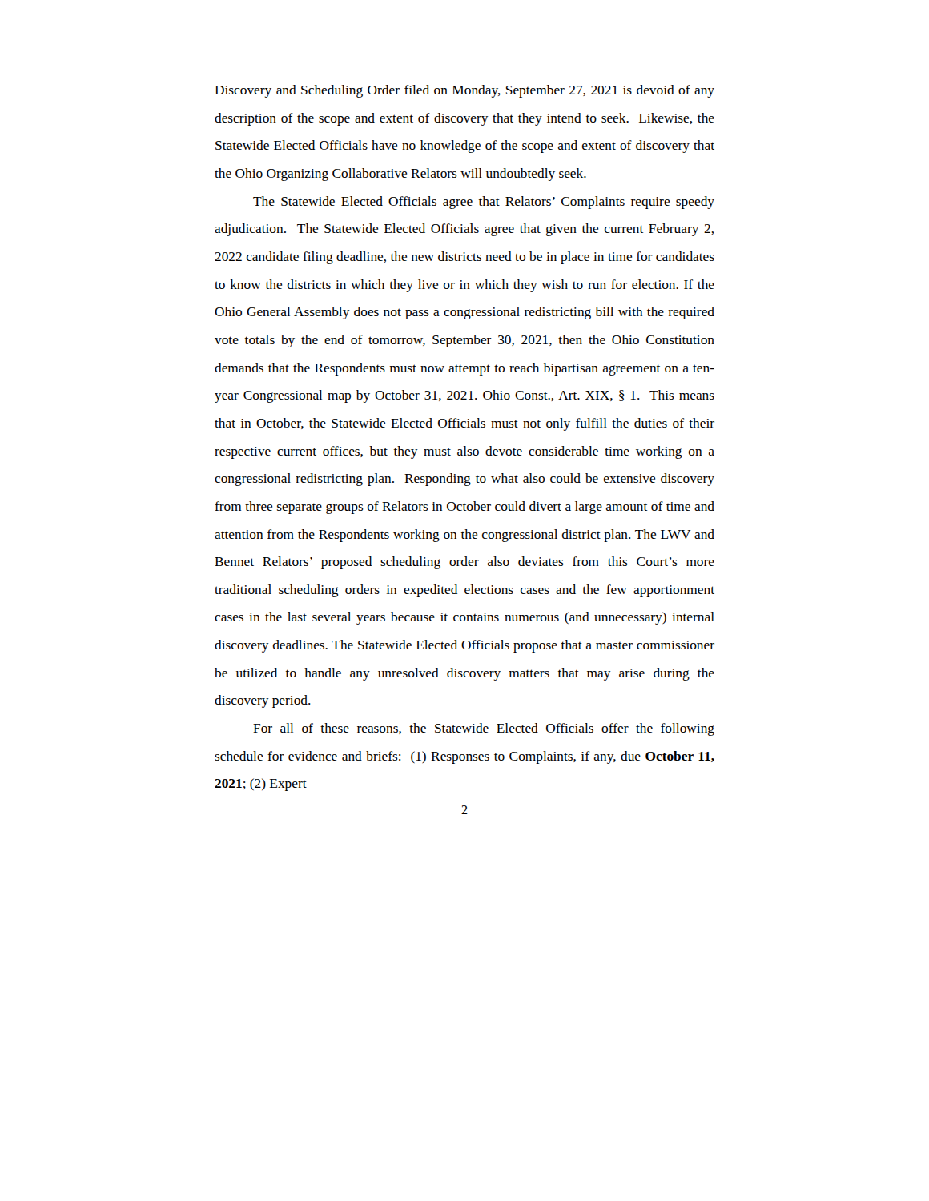Discovery and Scheduling Order filed on Monday, September 27, 2021 is devoid of any description of the scope and extent of discovery that they intend to seek. Likewise, the Statewide Elected Officials have no knowledge of the scope and extent of discovery that the Ohio Organizing Collaborative Relators will undoubtedly seek.
The Statewide Elected Officials agree that Relators’ Complaints require speedy adjudication. The Statewide Elected Officials agree that given the current February 2, 2022 candidate filing deadline, the new districts need to be in place in time for candidates to know the districts in which they live or in which they wish to run for election. If the Ohio General Assembly does not pass a congressional redistricting bill with the required vote totals by the end of tomorrow, September 30, 2021, then the Ohio Constitution demands that the Respondents must now attempt to reach bipartisan agreement on a ten-year Congressional map by October 31, 2021. Ohio Const., Art. XIX, § 1. This means that in October, the Statewide Elected Officials must not only fulfill the duties of their respective current offices, but they must also devote considerable time working on a congressional redistricting plan. Responding to what also could be extensive discovery from three separate groups of Relators in October could divert a large amount of time and attention from the Respondents working on the congressional district plan. The LWV and Bennet Relators’ proposed scheduling order also deviates from this Court’s more traditional scheduling orders in expedited elections cases and the few apportionment cases in the last several years because it contains numerous (and unnecessary) internal discovery deadlines. The Statewide Elected Officials propose that a master commissioner be utilized to handle any unresolved discovery matters that may arise during the discovery period.
For all of these reasons, the Statewide Elected Officials offer the following schedule for evidence and briefs: (1) Responses to Complaints, if any, due October 11, 2021; (2) Expert
2